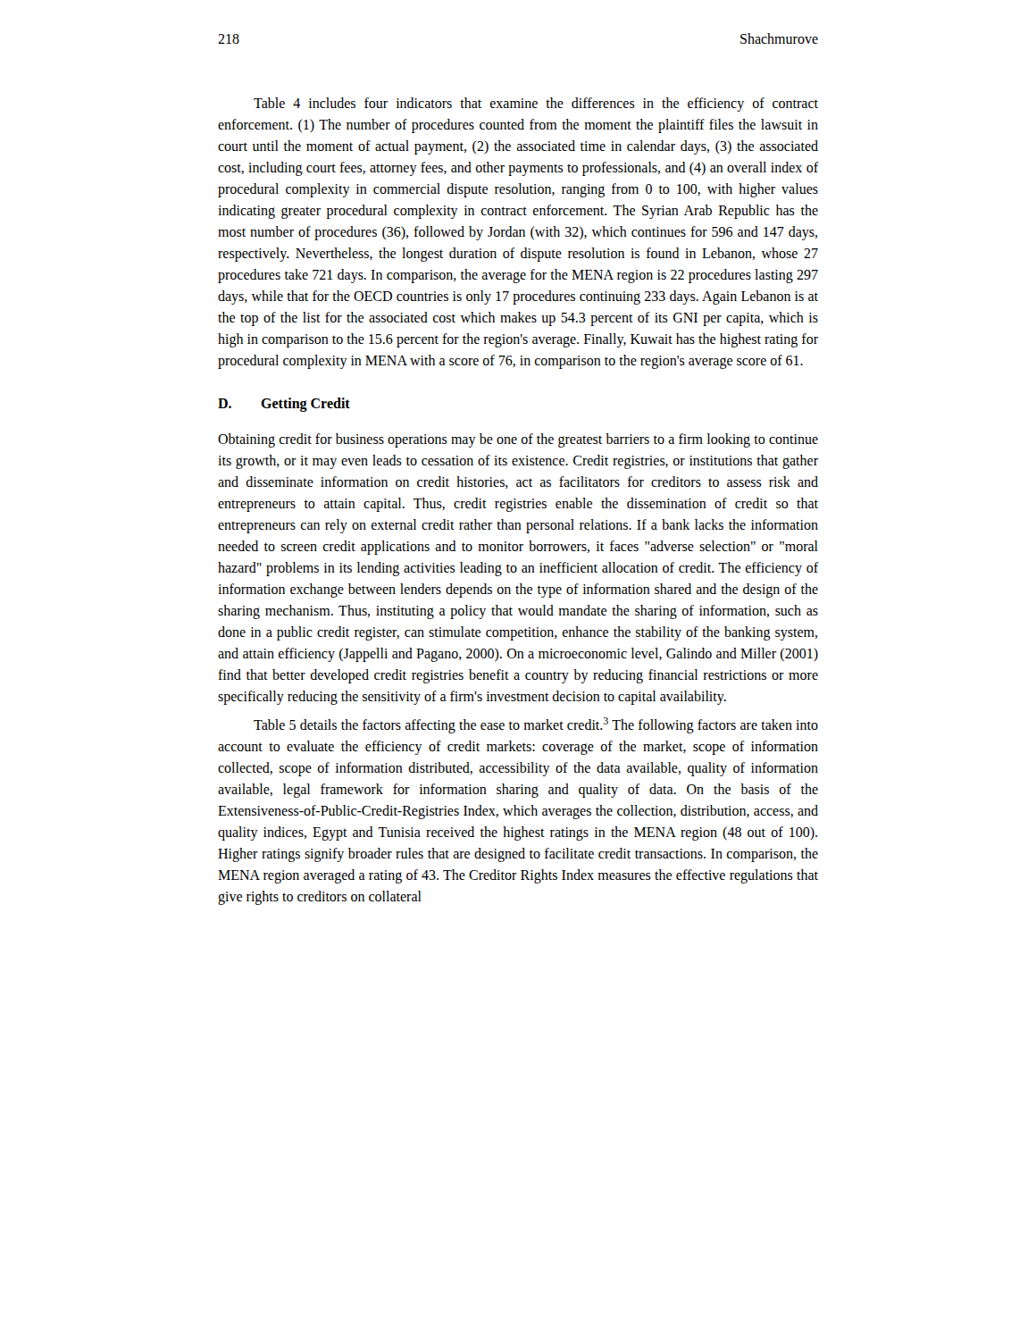218 Shachmurove
Table 4 includes four indicators that examine the differences in the efficiency of contract enforcement. (1) The number of procedures counted from the moment the plaintiff files the lawsuit in court until the moment of actual payment, (2) the associated time in calendar days, (3) the associated cost, including court fees, attorney fees, and other payments to professionals, and (4) an overall index of procedural complexity in commercial dispute resolution, ranging from 0 to 100, with higher values indicating greater procedural complexity in contract enforcement. The Syrian Arab Republic has the most number of procedures (36), followed by Jordan (with 32), which continues for 596 and 147 days, respectively. Nevertheless, the longest duration of dispute resolution is found in Lebanon, whose 27 procedures take 721 days. In comparison, the average for the MENA region is 22 procedures lasting 297 days, while that for the OECD countries is only 17 procedures continuing 233 days. Again Lebanon is at the top of the list for the associated cost which makes up 54.3 percent of its GNI per capita, which is high in comparison to the 15.6 percent for the region's average. Finally, Kuwait has the highest rating for procedural complexity in MENA with a score of 76, in comparison to the region's average score of 61.
D. Getting Credit
Obtaining credit for business operations may be one of the greatest barriers to a firm looking to continue its growth, or it may even leads to cessation of its existence. Credit registries, or institutions that gather and disseminate information on credit histories, act as facilitators for creditors to assess risk and entrepreneurs to attain capital. Thus, credit registries enable the dissemination of credit so that entrepreneurs can rely on external credit rather than personal relations. If a bank lacks the information needed to screen credit applications and to monitor borrowers, it faces "adverse selection" or "moral hazard" problems in its lending activities leading to an inefficient allocation of credit. The efficiency of information exchange between lenders depends on the type of information shared and the design of the sharing mechanism. Thus, instituting a policy that would mandate the sharing of information, such as done in a public credit register, can stimulate competition, enhance the stability of the banking system, and attain efficiency (Jappelli and Pagano, 2000). On a microeconomic level, Galindo and Miller (2001) find that better developed credit registries benefit a country by reducing financial restrictions or more specifically reducing the sensitivity of a firm's investment decision to capital availability.
Table 5 details the factors affecting the ease to market credit.3 The following factors are taken into account to evaluate the efficiency of credit markets: coverage of the market, scope of information collected, scope of information distributed, accessibility of the data available, quality of information available, legal framework for information sharing and quality of data. On the basis of the Extensiveness-of-Public-Credit-Registries Index, which averages the collection, distribution, access, and quality indices, Egypt and Tunisia received the highest ratings in the MENA region (48 out of 100). Higher ratings signify broader rules that are designed to facilitate credit transactions. In comparison, the MENA region averaged a rating of 43. The Creditor Rights Index measures the effective regulations that give rights to creditors on collateral